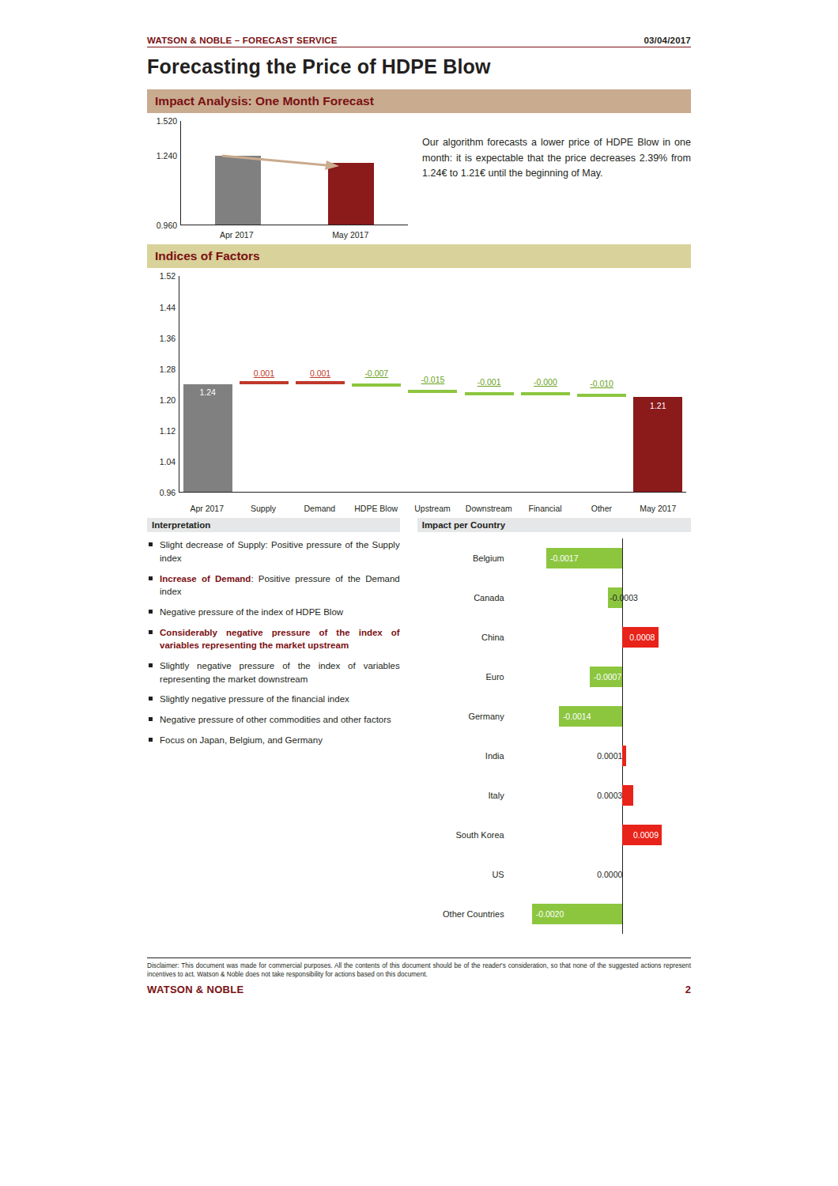WATSON & NOBLE – FORECAST SERVICE
03/04/2017
Forecasting the Price of HDPE Blow
Impact Analysis: One Month Forecast
1.520 1.240 0.960
Apr 2017
May 2017
Our algorithm forecasts a lower price of HDPE Blow in one month: it is expectable that the price decreases 2.39% from 1.24€ to 1.21€ until the beginning of May.
Indices of Factors
1.52 1.44 1.36 1.28 1.20 1.12 1.04 0.96
1.24
0.001
0.001
-0.007
-0.015
-0.001
-0.000
-0.010
1.21
Apr 2017
Supply
Demand
HDPE Blow
Upstream
Downstream
Financial
Other
May 2017
Interpretation
Slight decrease of Supply: Positive pressure of the Supply index
Increase of Demand: Positive pressure of the Demand index
Negative pressure of the index of HDPE Blow
Considerably negative pressure of the index of variables representing the market upstream
Slightly negative pressure of the index of variables representing the market downstream
Slightly negative pressure of the financial index
Negative pressure of other commodities and other factors
Focus on Japan, Belgium, and Germany
Impact per Country
Belgium
-0.0017
Canada
-0.0003
China
0.0008
Euro
-0.0007
Germany
-0.0014
India
0.0001
Italy
0.0003
South Korea
0.0009
US
0.0000
Other Countries
-0.0020
Disclaimer: This document was made for commercial purposes. All the contents of this document should be of the reader's consideration, so that none of the suggested actions represent incentives to act. Watson & Noble does not take responsibility for actions based on this document.
WATSON & NOBLE
2